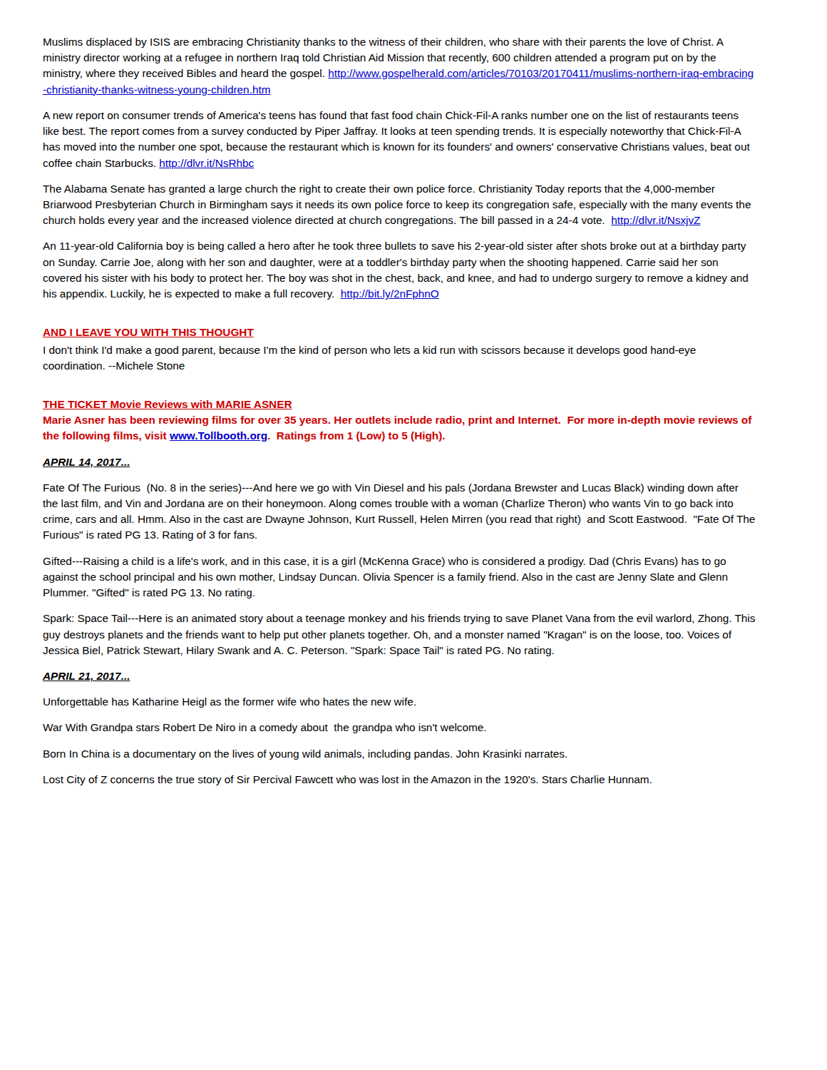Muslims displaced by ISIS are embracing Christianity thanks to the witness of their children, who share with their parents the love of Christ. A ministry director working at a refugee in northern Iraq told Christian Aid Mission that recently, 600 children attended a program put on by the ministry, where they received Bibles and heard the gospel. http://www.gospelherald.com/articles/70103/20170411/muslims-northern-iraq-embracing-christianity-thanks-witness-young-children.htm
A new report on consumer trends of America's teens has found that fast food chain Chick-Fil-A ranks number one on the list of restaurants teens like best. The report comes from a survey conducted by Piper Jaffray. It looks at teen spending trends. It is especially noteworthy that Chick-Fil-A has moved into the number one spot, because the restaurant which is known for its founders' and owners' conservative Christians values, beat out coffee chain Starbucks. http://dlvr.it/NsRhbc
The Alabama Senate has granted a large church the right to create their own police force. Christianity Today reports that the 4,000-member Briarwood Presbyterian Church in Birmingham says it needs its own police force to keep its congregation safe, especially with the many events the church holds every year and the increased violence directed at church congregations. The bill passed in a 24-4 vote. http://dlvr.it/NsxjvZ
An 11-year-old California boy is being called a hero after he took three bullets to save his 2-year-old sister after shots broke out at a birthday party on Sunday. Carrie Joe, along with her son and daughter, were at a toddler's birthday party when the shooting happened. Carrie said her son covered his sister with his body to protect her. The boy was shot in the chest, back, and knee, and had to undergo surgery to remove a kidney and his appendix. Luckily, he is expected to make a full recovery. http://bit.ly/2nFphnO
AND I LEAVE YOU WITH THIS THOUGHT
I don't think I'd make a good parent, because I'm the kind of person who lets a kid run with scissors because it develops good hand-eye coordination. --Michele Stone
THE TICKET Movie Reviews with MARIE ASNER
Marie Asner has been reviewing films for over 35 years. Her outlets include radio, print and Internet. For more in-depth movie reviews of the following films, visit www.Tollbooth.org. Ratings from 1 (Low) to 5 (High).
APRIL 14, 2017...
Fate Of The Furious (No. 8 in the series)---And here we go with Vin Diesel and his pals (Jordana Brewster and Lucas Black) winding down after the last film, and Vin and Jordana are on their honeymoon. Along comes trouble with a woman (Charlize Theron) who wants Vin to go back into crime, cars and all. Hmm. Also in the cast are Dwayne Johnson, Kurt Russell, Helen Mirren (you read that right) and Scott Eastwood. "Fate Of The Furious" is rated PG 13. Rating of 3 for fans.
Gifted---Raising a child is a life's work, and in this case, it is a girl (McKenna Grace) who is considered a prodigy. Dad (Chris Evans) has to go against the school principal and his own mother, Lindsay Duncan. Olivia Spencer is a family friend. Also in the cast are Jenny Slate and Glenn Plummer. "Gifted" is rated PG 13. No rating.
Spark: Space Tail---Here is an animated story about a teenage monkey and his friends trying to save Planet Vana from the evil warlord, Zhong. This guy destroys planets and the friends want to help put other planets together. Oh, and a monster named "Kragan" is on the loose, too. Voices of Jessica Biel, Patrick Stewart, Hilary Swank and A. C. Peterson. "Spark: Space Tail" is rated PG. No rating.
APRIL 21, 2017...
Unforgettable has Katharine Heigl as the former wife who hates the new wife.
War With Grandpa stars Robert De Niro in a comedy about the grandpa who isn't welcome.
Born In China is a documentary on the lives of young wild animals, including pandas. John Krasinki narrates.
Lost City of Z concerns the true story of Sir Percival Fawcett who was lost in the Amazon in the 1920's. Stars Charlie Hunnam.